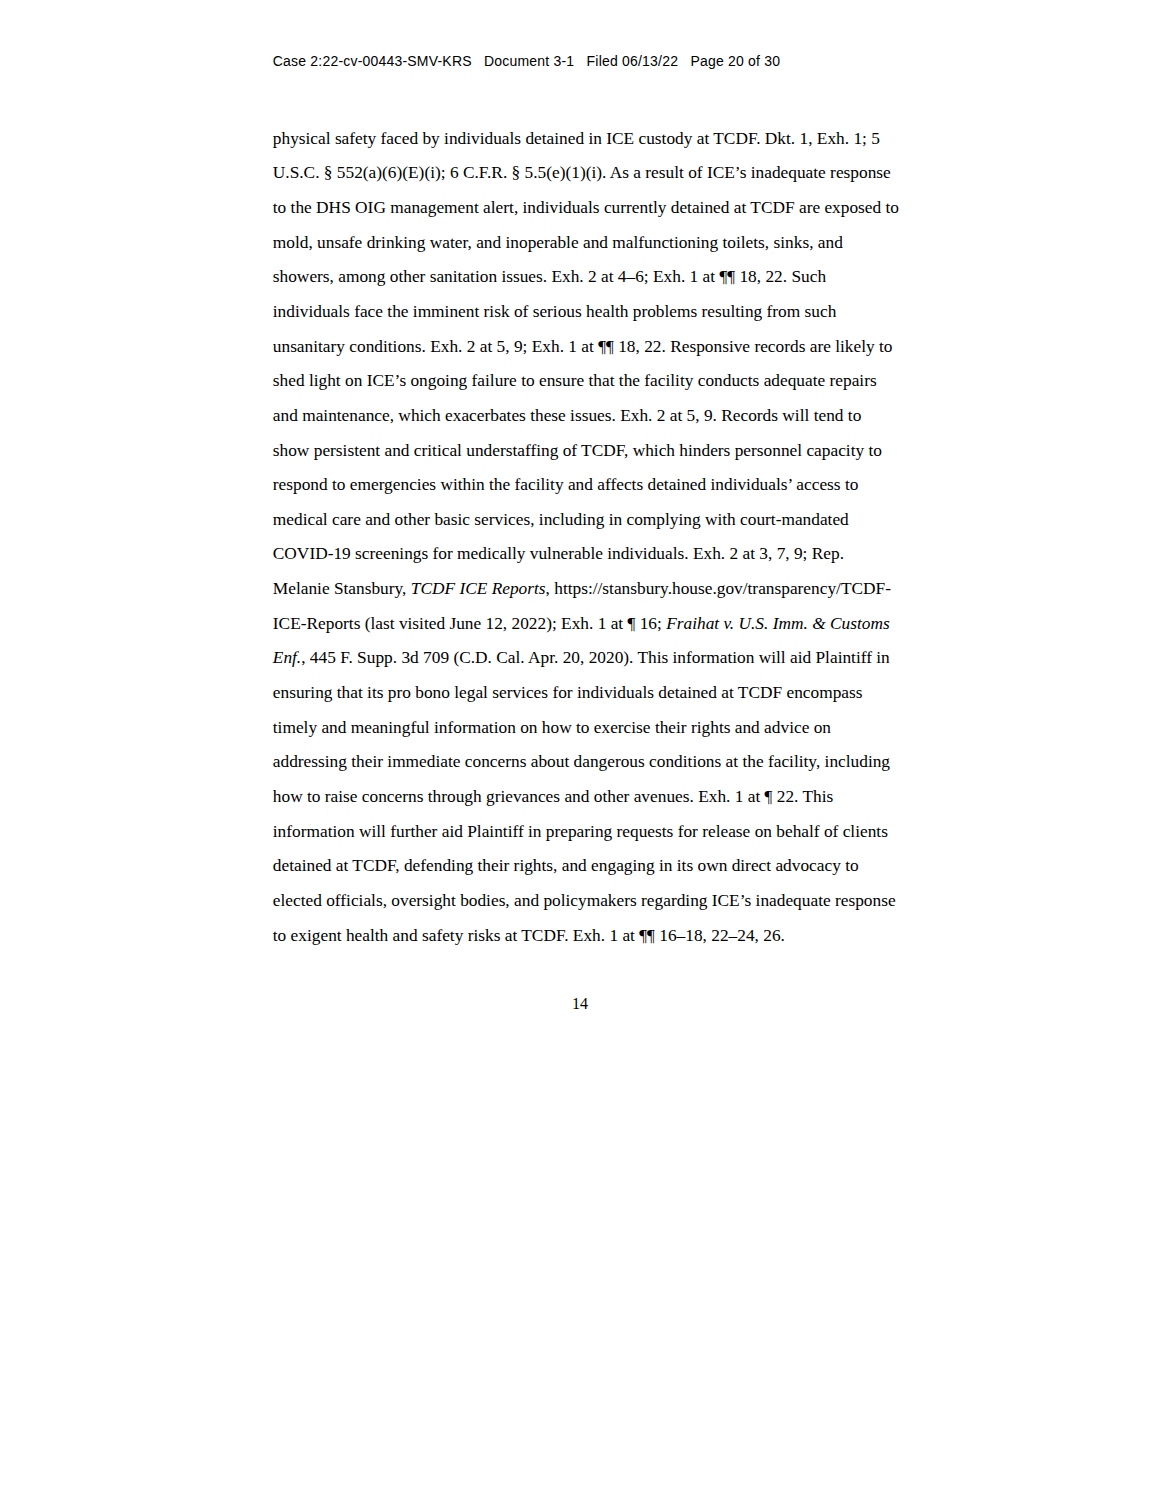Case 2:22-cv-00443-SMV-KRS Document 3-1 Filed 06/13/22 Page 20 of 30
physical safety faced by individuals detained in ICE custody at TCDF. Dkt. 1, Exh. 1; 5 U.S.C. § 552(a)(6)(E)(i); 6 C.F.R. § 5.5(e)(1)(i). As a result of ICE’s inadequate response to the DHS OIG management alert, individuals currently detained at TCDF are exposed to mold, unsafe drinking water, and inoperable and malfunctioning toilets, sinks, and showers, among other sanitation issues. Exh. 2 at 4–6; Exh. 1 at ¶¶ 18, 22. Such individuals face the imminent risk of serious health problems resulting from such unsanitary conditions. Exh. 2 at 5, 9; Exh. 1 at ¶¶ 18, 22. Responsive records are likely to shed light on ICE’s ongoing failure to ensure that the facility conducts adequate repairs and maintenance, which exacerbates these issues. Exh. 2 at 5, 9. Records will tend to show persistent and critical understaffing of TCDF, which hinders personnel capacity to respond to emergencies within the facility and affects detained individuals’ access to medical care and other basic services, including in complying with court-mandated COVID-19 screenings for medically vulnerable individuals. Exh. 2 at 3, 7, 9; Rep. Melanie Stansbury, TCDF ICE Reports, https://stansbury.house.gov/transparency/TCDF-ICE-Reports (last visited June 12, 2022); Exh. 1 at ¶ 16; Fraihat v. U.S. Imm. & Customs Enf., 445 F. Supp. 3d 709 (C.D. Cal. Apr. 20, 2020). This information will aid Plaintiff in ensuring that its pro bono legal services for individuals detained at TCDF encompass timely and meaningful information on how to exercise their rights and advice on addressing their immediate concerns about dangerous conditions at the facility, including how to raise concerns through grievances and other avenues. Exh. 1 at ¶ 22. This information will further aid Plaintiff in preparing requests for release on behalf of clients detained at TCDF, defending their rights, and engaging in its own direct advocacy to elected officials, oversight bodies, and policymakers regarding ICE’s inadequate response to exigent health and safety risks at TCDF. Exh. 1 at ¶¶ 16–18, 22–24, 26.
14